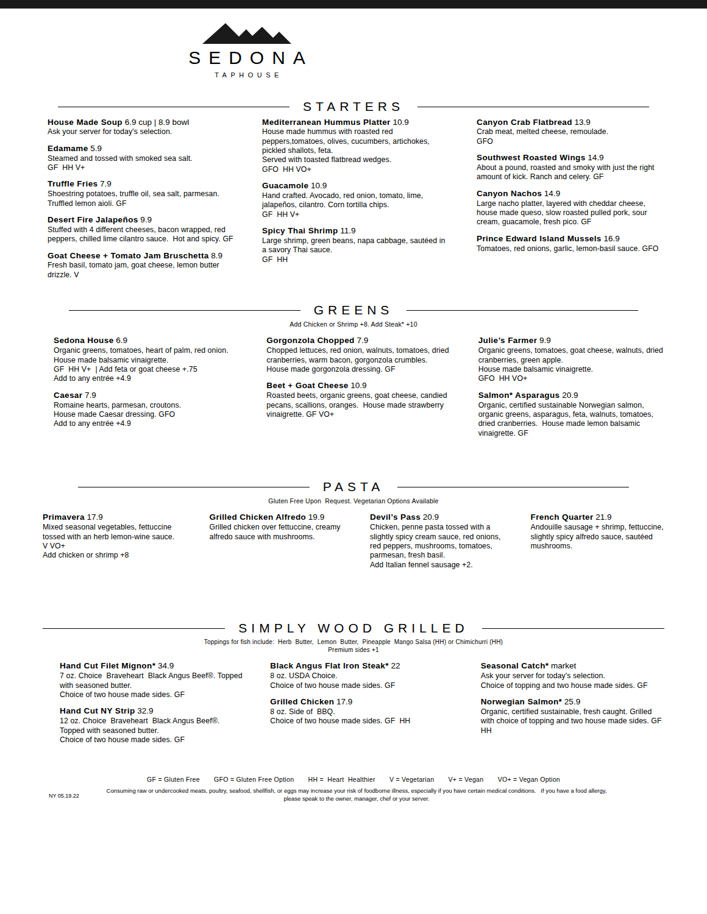SEDONA
TAPHOUSE
STARTERS
House Made Soup
6.9 cup | 8.9 bowl
Ask your server for today's selection.
Edamame
5.9
Steamed and tossed with smoked sea salt.
GF HH V+
Truffle Fries
7.9
Shoestring potatoes, truffle oil, sea salt, parmesan. Truffled lemon aioli. GF
Desert Fire Jalapeños
9.9
Stuffed with 4 different cheeses, bacon wrapped, red peppers, chilled lime cilantro sauce. Hot and spicy. GF
Goat Cheese + Tomato Jam Bruschetta
8.9
Fresh basil, tomato jam, goat cheese, lemon butter drizzle. V
Mediterranean Hummus Platter
10.9
House made hummus with roasted red peppers,tomatoes, olives, cucumbers, artichokes, pickled shallots, feta.
Served with toasted flatbread wedges.
GFO HH VO+
Guacamole
10.9
Hand crafted. Avocado, red onion, tomato, lime, jalapeños, cilantro. Corn tortilla chips.
GF HH V+
Spicy Thai Shrimp
11.9
Large shrimp, green beans, napa cabbage, sautéed in a savory Thai sauce.
GF HH
Canyon Crab Flatbread
13.9
Crab meat, melted cheese, remoulade.
GFO
Southwest Roasted Wings
14.9
About a pound, roasted and smoky with just the right amount of kick. Ranch and celery. GF
Canyon Nachos
14.9
Large nacho platter, layered with cheddar cheese, house made queso, slow roasted pulled pork, sour cream, guacamole, fresh pico. GF
Prince Edward Island Mussels
16.9
Tomatoes, red onions, garlic, lemon-basil sauce. GFO
GREENS
Add Chicken or Shrimp +8. Add Steak* +10
Sedona House
6.9
Organic greens, tomatoes, heart of palm, red onion. House made balsamic vinaigrette.
GF HH V+ | Add feta or goat cheese +.75
Add to any entrée +4.9
Caesar
7.9
Romaine hearts, parmesan, croutons.
House made Caesar dressing. GFO
Add to any entrée +4.9
Gorgonzola Chopped
7.9
Chopped lettuces, red onion, walnuts, tomatoes, dried cranberries, warm bacon, gorgonzola crumbles.
House made gorgonzola dressing. GF
Beet + Goat Cheese
10.9
Roasted beets, organic greens, goat cheese, candied pecans, scallions, oranges. House made strawberry vinaigrette. GF VO+
Julie’s Farmer
9.9
Organic greens, tomatoes, goat cheese, walnuts, dried cranberries, green apple.
House made balsamic vinaigrette.
GFO HH VO+
Salmon* Asparagus
20.9
Organic, certified sustainable Norwegian salmon, organic greens, asparagus, feta, walnuts, tomatoes, dried cranberries. House made lemon balsamic vinaigrette. GF
PASTA
Gluten Free Upon Request. Vegetarian Options Available
Primavera
17.9
Mixed seasonal vegetables, fettuccine tossed with an herb lemon-wine sauce. V VO+
Add chicken or shrimp +8
Grilled Chicken Alfredo
19.9
Grilled chicken over fettuccine, creamy alfredo sauce with mushrooms.
Devil’s Pass
20.9
Chicken, penne pasta tossed with a slightly spicy cream sauce, red onions, red peppers, mushrooms, tomatoes, parmesan, fresh basil.
Add Italian fennel sausage +2.
French Quarter
21.9
Andouille sausage + shrimp, fettuccine, slightly spicy alfredo sauce, sautéed mushrooms.
SIMPLY WOOD GRILLED
Toppings for fish include: Herb Butter, Lemon Butter, Pineapple Mango Salsa (HH) or Chimichurri (HH)
Premium sides +1
Hand Cut Filet Mignon*
34.9
7 oz. Choice Braveheart Black Angus Beef®. Topped with seasoned butter.
Choice of two house made sides. GF
Hand Cut NY Strip
32.9
12 oz. Choice Braveheart Black Angus Beef®. Topped with seasoned butter.
Choice of two house made sides. GF
Black Angus Flat Iron Steak*
22
8 oz. USDA Choice.
Choice of two house made sides. GF
Grilled Chicken
17.9
8 oz. Side of BBQ.
Choice of two house made sides. GF HH
Seasonal Catch*
market
Ask your server for today's selection.
Choice of topping and two house made sides. GF
Norwegian Salmon*
25.9
Organic, certified sustainable, fresh caught. Grilled with choice of topping and two house made sides. GF HH
GF = Gluten Free GFO = Gluten Free Option HH = Heart Healthier V = Vegetarian V+ = Vegan VO+ = Vegan Option
NY 05.19.22
Consuming raw or undercooked meats, poultry, seafood, shellfish, or eggs may increase your risk of foodborne illness, especially if you have certain medical conditions. If you have a food allergy, please speak to the owner, manager, chef or your server.